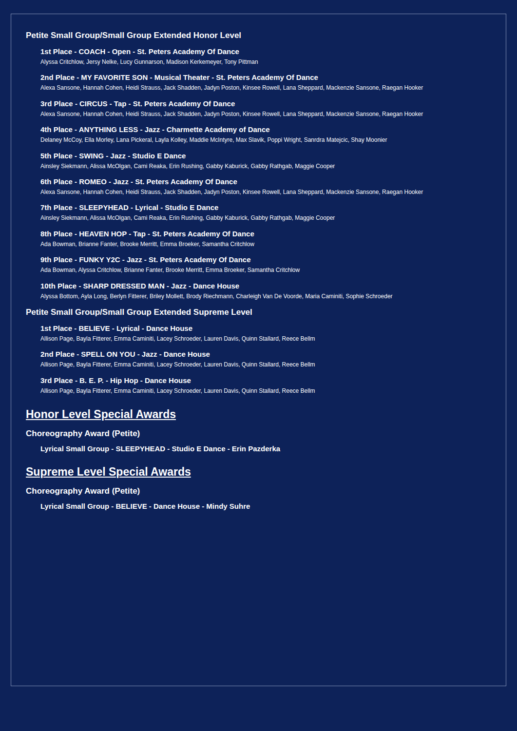Petite Small Group/Small Group Extended Honor Level
1st Place - COACH - Open - St. Peters Academy Of Dance
Alyssa Critchlow, Jersy Nelke, Lucy Gunnarson, Madison Kerkemeyer, Tony Pittman
2nd Place - MY FAVORITE SON - Musical Theater - St. Peters Academy Of Dance
Alexa Sansone, Hannah Cohen, Heidi Strauss, Jack Shadden, Jadyn Poston, Kinsee Rowell, Lana Sheppard, Mackenzie Sansone, Raegan Hooker
3rd Place - CIRCUS - Tap - St. Peters Academy Of Dance
Alexa Sansone, Hannah Cohen, Heidi Strauss, Jack Shadden, Jadyn Poston, Kinsee Rowell, Lana Sheppard, Mackenzie Sansone, Raegan Hooker
4th Place - ANYTHING LESS - Jazz - Charmette Academy of Dance
Delaney McCoy, Ella Morley, Lana Pickeral, Layla Kolley, Maddie McIntyre, Max Slavik, Poppi Wright, Sanrdra Matejcic, Shay Moonier
5th Place - SWING - Jazz - Studio E Dance
Ainsley Siekmann, Alissa McOlgan, Cami Reaka, Erin Rushing, Gabby Kaburick, Gabby Rathgab, Maggie Cooper
6th Place - ROMEO - Jazz - St. Peters Academy Of Dance
Alexa Sansone, Hannah Cohen, Heidi Strauss, Jack Shadden, Jadyn Poston, Kinsee Rowell, Lana Sheppard, Mackenzie Sansone, Raegan Hooker
7th Place - SLEEPYHEAD - Lyrical - Studio E Dance
Ainsley Siekmann, Alissa McOlgan, Cami Reaka, Erin Rushing, Gabby Kaburick, Gabby Rathgab, Maggie Cooper
8th Place - HEAVEN HOP - Tap - St. Peters Academy Of Dance
Ada Bowman, Brianne Fanter, Brooke Merritt, Emma Broeker, Samantha Critchlow
9th Place - FUNKY Y2C - Jazz - St. Peters Academy Of Dance
Ada Bowman, Alyssa Critchlow, Brianne Fanter, Brooke Merritt, Emma Broeker, Samantha Critchlow
10th Place - SHARP DRESSED MAN - Jazz - Dance House
Alyssa Bottom, Ayla Long, Berlyn Fitterer, Briley Mollett, Brody Riechmann, Charleigh Van De Voorde, Maria Caminiti, Sophie Schroeder
Petite Small Group/Small Group Extended Supreme Level
1st Place - BELIEVE - Lyrical - Dance House
Allison Page, Bayla Fitterer, Emma Caminiti, Lacey Schroeder, Lauren Davis, Quinn Stallard, Reece Bellm
2nd Place - SPELL ON YOU - Jazz - Dance House
Allison Page, Bayla Fitterer, Emma Caminiti, Lacey Schroeder, Lauren Davis, Quinn Stallard, Reece Bellm
3rd Place - B. E. P. - Hip Hop - Dance House
Allison Page, Bayla Fitterer, Emma Caminiti, Lacey Schroeder, Lauren Davis, Quinn Stallard, Reece Bellm
Honor Level Special Awards
Choreography Award (Petite)
Lyrical Small Group - SLEEPYHEAD - Studio E Dance - Erin Pazderka
Supreme Level Special Awards
Choreography Award (Petite)
Lyrical Small Group - BELIEVE - Dance House - Mindy Suhre